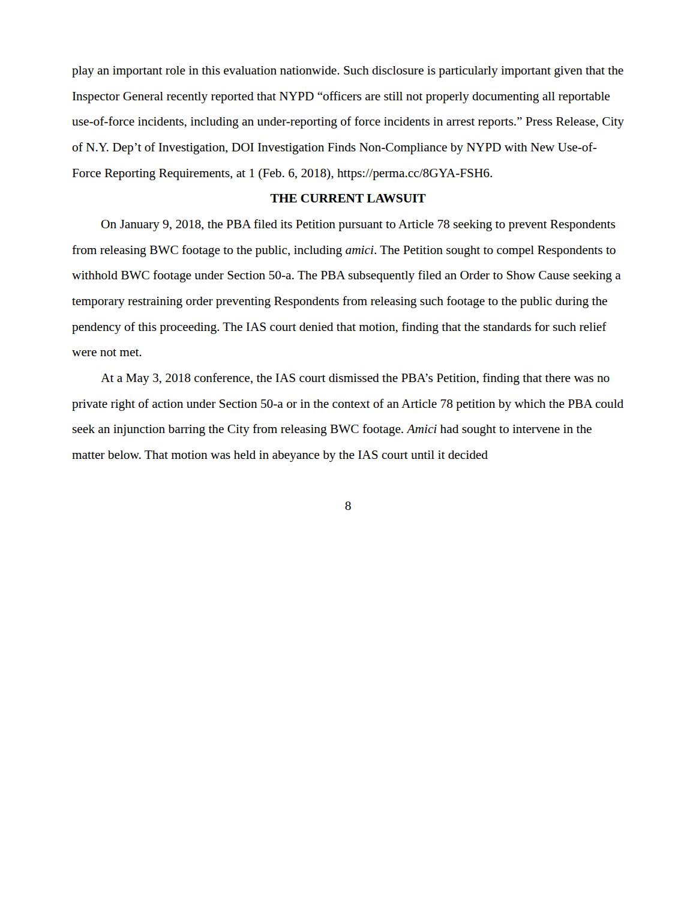play an important role in this evaluation nationwide. Such disclosure is particularly important given that the Inspector General recently reported that NYPD “officers are still not properly documenting all reportable use-of-force incidents, including an under-reporting of force incidents in arrest reports.” Press Release, City of N.Y. Dep’t of Investigation, DOI Investigation Finds Non-Compliance by NYPD with New Use-of-Force Reporting Requirements, at 1 (Feb. 6, 2018), https://perma.cc/8GYA-FSH6.
THE CURRENT LAWSUIT
On January 9, 2018, the PBA filed its Petition pursuant to Article 78 seeking to prevent Respondents from releasing BWC footage to the public, including amici. The Petition sought to compel Respondents to withhold BWC footage under Section 50-a. The PBA subsequently filed an Order to Show Cause seeking a temporary restraining order preventing Respondents from releasing such footage to the public during the pendency of this proceeding. The IAS court denied that motion, finding that the standards for such relief were not met.
At a May 3, 2018 conference, the IAS court dismissed the PBA’s Petition, finding that there was no private right of action under Section 50-a or in the context of an Article 78 petition by which the PBA could seek an injunction barring the City from releasing BWC footage. Amici had sought to intervene in the matter below. That motion was held in abeyance by the IAS court until it decided
8